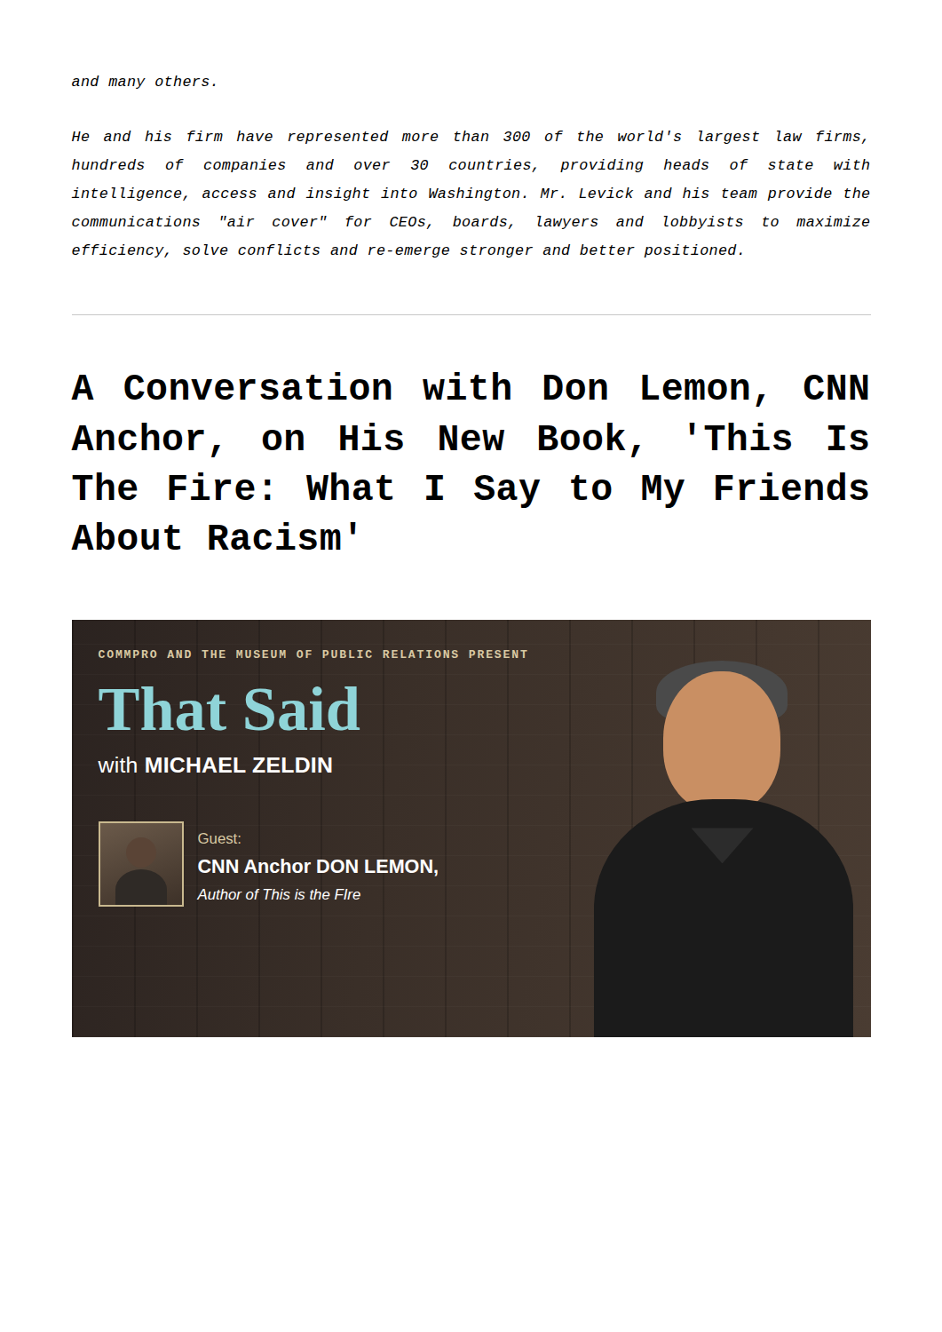and many others.
He and his firm have represented more than 300 of the world's largest law firms, hundreds of companies and over 30 countries, providing heads of state with intelligence, access and insight into Washington. Mr. Levick and his team provide the communications "air cover" for CEOs, boards, lawyers and lobbyists to maximize efficiency, solve conflicts and re-emerge stronger and better positioned.
A Conversation with Don Lemon, CNN Anchor, on His New Book, 'This Is The Fire: What I Say to My Friends About Racism'
COMMPRO AND THE MUSEUM OF PUBLIC RELATIONS PRESENT
That Said
with MICHAEL ZELDIN
Guest:
CNN Anchor DON LEMON,
Author of This is the FIre